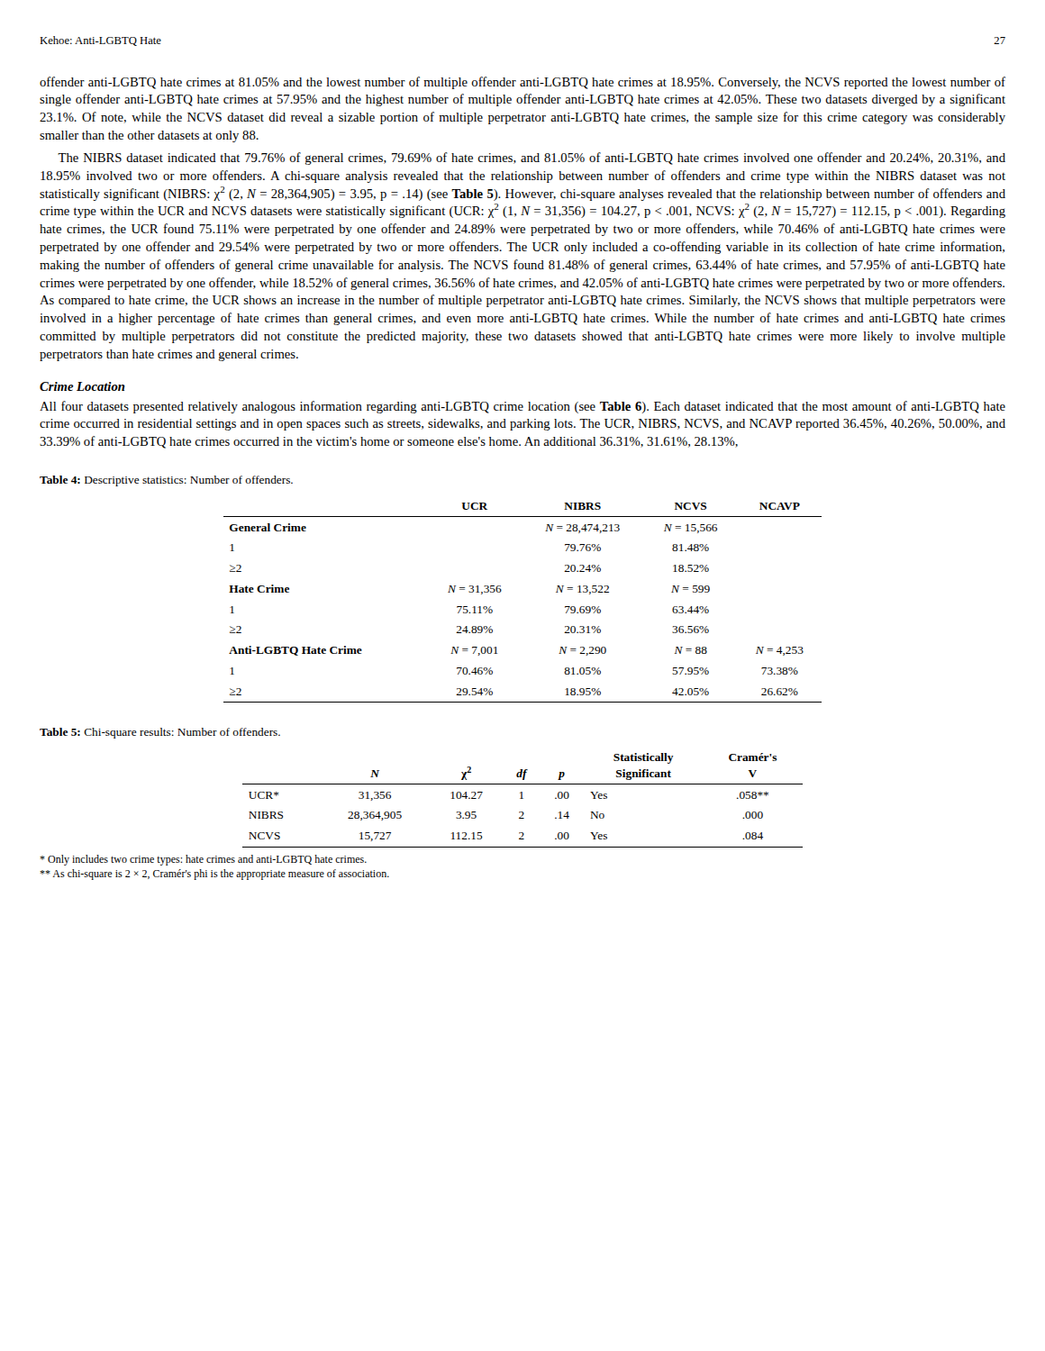Kehoe: Anti-LGBTQ Hate 27
offender anti-LGBTQ hate crimes at 81.05% and the lowest number of multiple offender anti-LGBTQ hate crimes at 18.95%. Conversely, the NCVS reported the lowest number of single offender anti-LGBTQ hate crimes at 57.95% and the highest number of multiple offender anti-LGBTQ hate crimes at 42.05%. These two datasets diverged by a significant 23.1%. Of note, while the NCVS dataset did reveal a sizable portion of multiple perpetrator anti-LGBTQ hate crimes, the sample size for this crime category was considerably smaller than the other datasets at only 88.
The NIBRS dataset indicated that 79.76% of general crimes, 79.69% of hate crimes, and 81.05% of anti-LGBTQ hate crimes involved one offender and 20.24%, 20.31%, and 18.95% involved two or more offenders. A chi-square analysis revealed that the relationship between number of offenders and crime type within the NIBRS dataset was not statistically significant (NIBRS: χ2 (2, N = 28,364,905) = 3.95, p = .14) (see Table 5). However, chi-square analyses revealed that the relationship between number of offenders and crime type within the UCR and NCVS datasets were statistically significant (UCR: χ2 (1, N = 31,356) = 104.27, p < .001, NCVS: χ2 (2, N = 15,727) = 112.15, p < .001). Regarding hate crimes, the UCR found 75.11% were perpetrated by one offender and 24.89% were perpetrated by two or more offenders, while 70.46% of anti-LGBTQ hate crimes were perpetrated by one offender and 29.54% were perpetrated by two or more offenders. The UCR only included a co-offending variable in its collection of hate crime information, making the number of offenders of general crime unavailable for analysis. The NCVS found 81.48% of general crimes, 63.44% of hate crimes, and 57.95% of anti-LGBTQ hate crimes were perpetrated by one offender, while 18.52% of general crimes, 36.56% of hate crimes, and 42.05% of anti-LGBTQ hate crimes were perpetrated by two or more offenders. As compared to hate crime, the UCR shows an increase in the number of multiple perpetrator anti-LGBTQ hate crimes. Similarly, the NCVS shows that multiple perpetrators were involved in a higher percentage of hate crimes than general crimes, and even more anti-LGBTQ hate crimes. While the number of hate crimes and anti-LGBTQ hate crimes committed by multiple perpetrators did not constitute the predicted majority, these two datasets showed that anti-LGBTQ hate crimes were more likely to involve multiple perpetrators than hate crimes and general crimes.
Crime Location
All four datasets presented relatively analogous information regarding anti-LGBTQ crime location (see Table 6). Each dataset indicated that the most amount of anti-LGBTQ hate crime occurred in residential settings and in open spaces such as streets, sidewalks, and parking lots. The UCR, NIBRS, NCVS, and NCAVP reported 36.45%, 40.26%, 50.00%, and 33.39% of anti-LGBTQ hate crimes occurred in the victim's home or someone else's home. An additional 36.31%, 31.61%, 28.13%,
Table 4: Descriptive statistics: Number of offenders.
| | UCR | NIBRS | NCVS | NCAVP |
| --- | --- | --- | --- | --- |
| General Crime | | N = 28,474,213 | N = 15,566 | |
| 1 | | 79.76% | 81.48% | |
| ≥2 | | 20.24% | 18.52% | |
| Hate Crime | N = 31,356 | N = 13,522 | N = 599 | |
| 1 | 75.11% | 79.69% | 63.44% | |
| ≥2 | 24.89% | 20.31% | 36.56% | |
| Anti-LGBTQ Hate Crime | N = 7,001 | N = 2,290 | N = 88 | N = 4,253 |
| 1 | 70.46% | 81.05% | 57.95% | 73.38% |
| ≥2 | 29.54% | 18.95% | 42.05% | 26.62% |
Table 5: Chi-square results: Number of offenders.
| | N | χ 2 | df | p | Statistically Significant | Cramér's V |
| --- | --- | --- | --- | --- | --- | --- |
| UCR* | 31,356 | 104.27 | 1 | .00 | Yes | .058** |
| NIBRS | 28,364,905 | 3.95 | 2 | .14 | No | .000 |
| NCVS | 15,727 | 112.15 | 2 | .00 | Yes | .084 |
* Only includes two crime types: hate crimes and anti-LGBTQ hate crimes.
** As chi-square is 2 × 2, Cramér's phi is the appropriate measure of association.